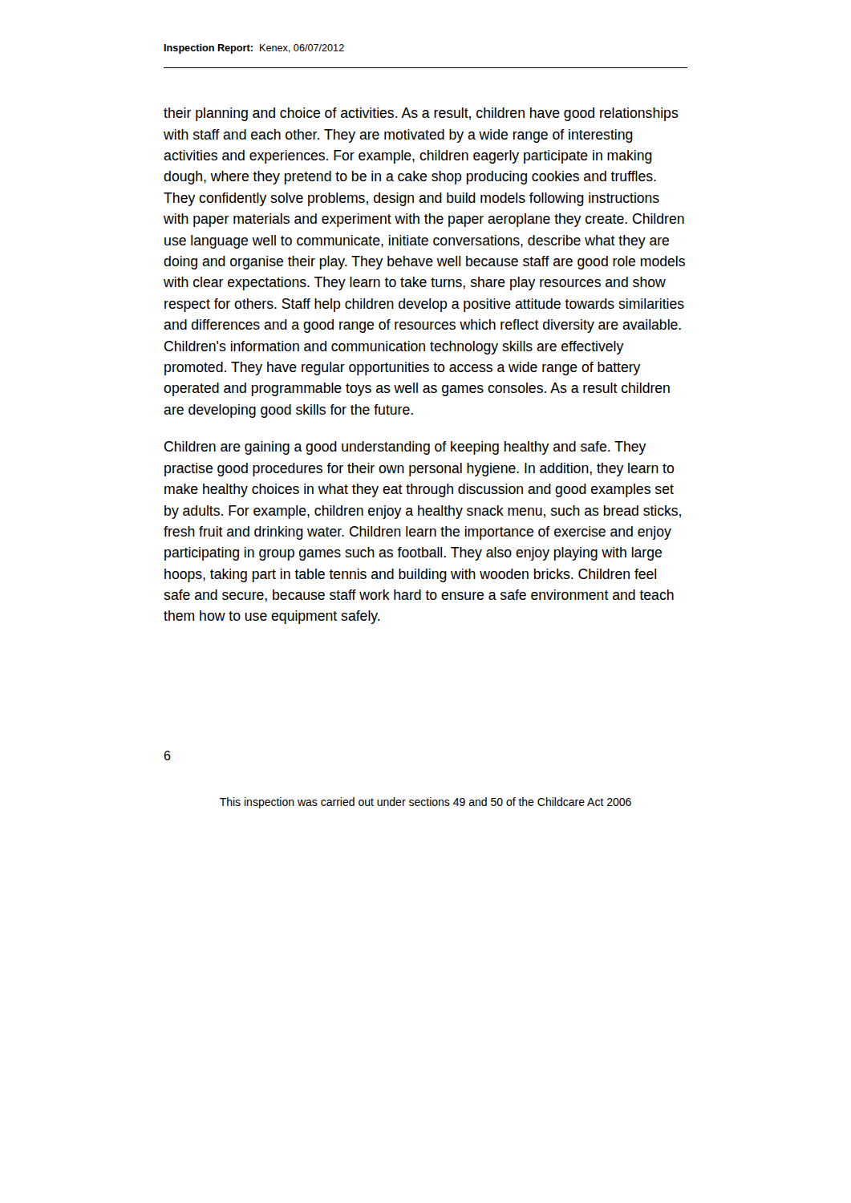Inspection Report: Kenex, 06/07/2012
their planning and choice of activities. As a result, children have good relationships with staff and each other. They are motivated by a wide range of interesting activities and experiences. For example, children eagerly participate in making dough, where they pretend to be in a cake shop producing cookies and truffles. They confidently solve problems, design and build models following instructions with paper materials and experiment with the paper aeroplane they create. Children use language well to communicate, initiate conversations, describe what they are doing and organise their play. They behave well because staff are good role models with clear expectations. They learn to take turns, share play resources and show respect for others. Staff help children develop a positive attitude towards similarities and differences and a good range of resources which reflect diversity are available. Children's information and communication technology skills are effectively promoted. They have regular opportunities to access a wide range of battery operated and programmable toys as well as games consoles. As a result children are developing good skills for the future.
Children are gaining a good understanding of keeping healthy and safe. They practise good procedures for their own personal hygiene. In addition, they learn to make healthy choices in what they eat through discussion and good examples set by adults. For example, children enjoy a healthy snack menu, such as bread sticks, fresh fruit and drinking water. Children learn the importance of exercise and enjoy participating in group games such as football. They also enjoy playing with large hoops, taking part in table tennis and building with wooden bricks. Children feel safe and secure, because staff work hard to ensure a safe environment and teach them how to use equipment safely.
6
This inspection was carried out under sections 49 and 50 of the Childcare Act 2006